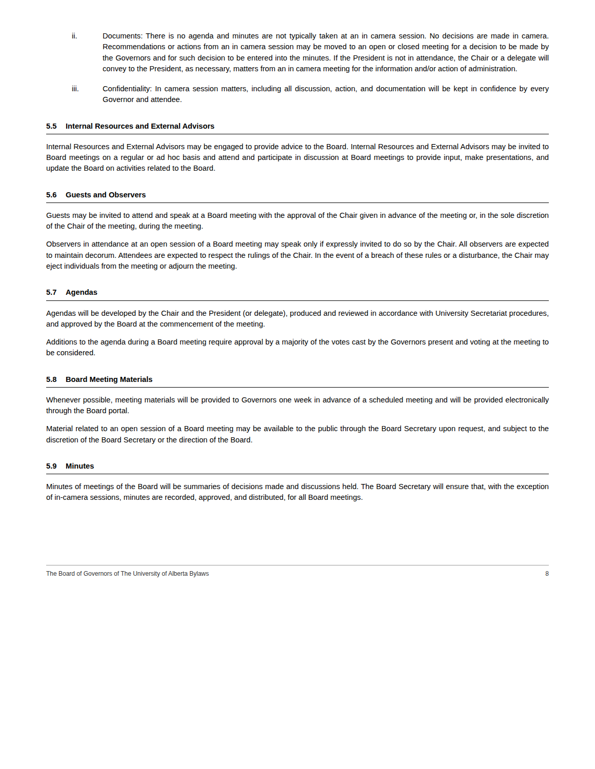ii.
Documents: There is no agenda and minutes are not typically taken at an in camera session. No decisions are made in camera. Recommendations or actions from an in camera session may be moved to an open or closed meeting for a decision to be made by the Governors and for such decision to be entered into the minutes. If the President is not in attendance, the Chair or a delegate will convey to the President, as necessary, matters from an in camera meeting for the information and/or action of administration.
iii.
Confidentiality: In camera session matters, including all discussion, action, and documentation will be kept in confidence by every Governor and attendee.
5.5 Internal Resources and External Advisors
Internal Resources and External Advisors may be engaged to provide advice to the Board. Internal Resources and External Advisors may be invited to Board meetings on a regular or ad hoc basis and attend and participate in discussion at Board meetings to provide input, make presentations, and update the Board on activities related to the Board.
5.6 Guests and Observers
Guests may be invited to attend and speak at a Board meeting with the approval of the Chair given in advance of the meeting or, in the sole discretion of the Chair of the meeting, during the meeting.
Observers in attendance at an open session of a Board meeting may speak only if expressly invited to do so by the Chair. All observers are expected to maintain decorum. Attendees are expected to respect the rulings of the Chair. In the event of a breach of these rules or a disturbance, the Chair may eject individuals from the meeting or adjourn the meeting.
5.7 Agendas
Agendas will be developed by the Chair and the President (or delegate), produced and reviewed in accordance with University Secretariat procedures, and approved by the Board at the commencement of the meeting.
Additions to the agenda during a Board meeting require approval by a majority of the votes cast by the Governors present and voting at the meeting to be considered.
5.8 Board Meeting Materials
Whenever possible, meeting materials will be provided to Governors one week in advance of a scheduled meeting and will be provided electronically through the Board portal.
Material related to an open session of a Board meeting may be available to the public through the Board Secretary upon request, and subject to the discretion of the Board Secretary or the direction of the Board.
5.9 Minutes
Minutes of meetings of the Board will be summaries of decisions made and discussions held. The Board Secretary will ensure that, with the exception of in-camera sessions, minutes are recorded, approved, and distributed, for all Board meetings.
The Board of Governors of The University of Alberta Bylaws 8